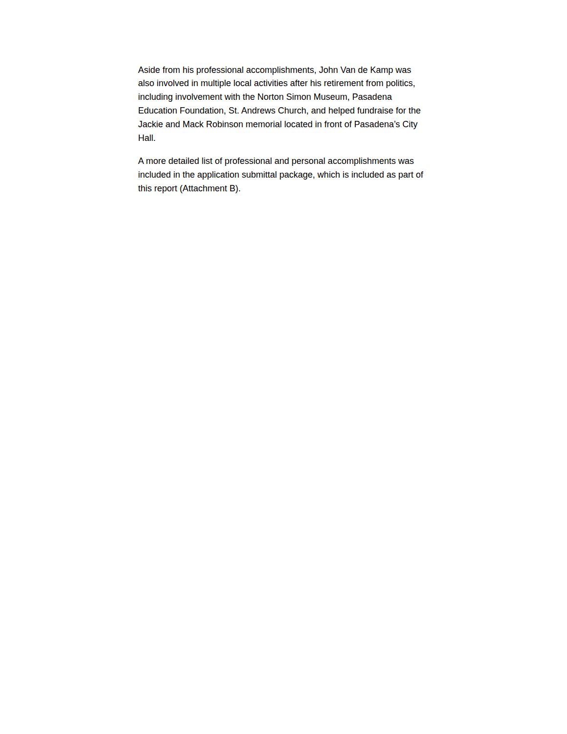Aside from his professional accomplishments, John Van de Kamp was also involved in multiple local activities after his retirement from politics, including involvement with the Norton Simon Museum, Pasadena Education Foundation, St. Andrews Church, and helped fundraise for the Jackie and Mack Robinson memorial located in front of Pasadena’s City Hall.
A more detailed list of professional and personal accomplishments was included in the application submittal package, which is included as part of this report (Attachment B).